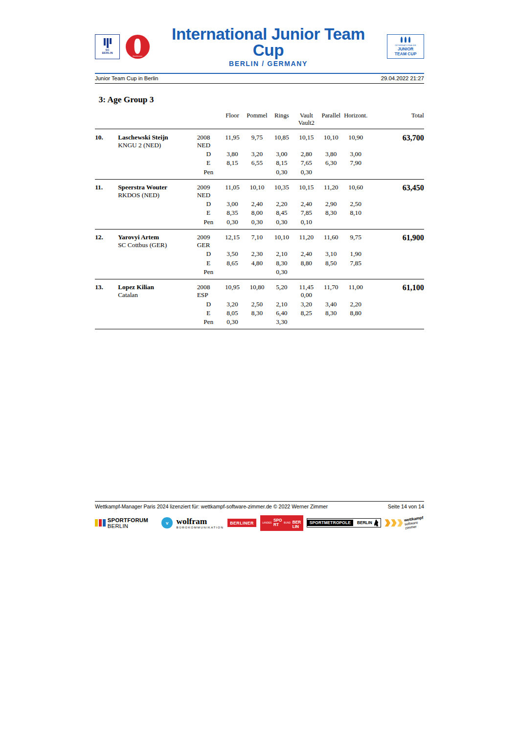SC
BERLIN
International Junior Team Cup
BERLIN / GERMANY
Internationaler
JUNIOR
TEAM CUP
Junior Team Cup in Berlin
29.04.2022 21:27
3: Age Group 3
| | | | Floor | Pommel | Rings | Vault | Parallel | Horizont. | | Total |
| --- | --- | --- | --- | --- | --- | --- | --- | --- | --- | --- |
| | | | | | | Vault2 | | | | |
| 10. | Laschewski Steijn | 2008 | 11,95 | 9,75 | 10,85 | 10,15 | 10,10 | 10,90 | | 63,700 |
| | KNGU 2 (NED) | NED | | | | | | | |
| | | D | 3,80 | 3,20 | 3,00 | 2,80 | 3,80 | 3,00 | |
| | | E | 8,15 | 6,55 | 8,15 | 7,65 | 6,30 | 7,90 | | |
| | | Pen | | | 0,30 | 0,30 | | | | |
| 11. | Speerstra Wouter | 2009 | 11,05 | 10,10 | 10,35 | 10,15 | 11,20 | 10,60 | | 63,450 |
| | RKDOS (NED) | NED | | | | | | | |
| | | D | 3,00 | 2,40 | 2,20 | 2,40 | 2,90 | 2,50 | |
| | | E | 8,35 | 8,00 | 8,45 | 7,85 | 8,30 | 8,10 | | |
| | | Pen | 0,30 | 0,30 | 0,30 | 0,10 | | | | |
| 12. | Yarovyi Artem | 2009 | 12,15 | 7,10 | 10,10 | 11,20 | 11,60 | 9,75 | | 61,900 |
| | SC Cottbus (GER) | GER | | | | | | | |
| | | D | 3,50 | 2,30 | 2,10 | 2,40 | 3,10 | 1,90 | |
| | | E | 8,65 | 4,80 | 8,30 | 8,80 | 8,50 | 7,85 | | |
| | | Pen | | | 0,30 | | | | | |
| 13. | Lopez Kilian | 2008 | 10,95 | 10,80 | 5,20 | 11,45 | 11,70 | 11,00 | | 61,100 |
| | Catalan | ESP | | | | 0,00 | | | |
| | | D | 3,20 | 2,50 | 2,10 | 3,20 | 3,40 | 2,20 | |
| | | E | 8,05 | 8,30 | 6,40 | 8,25 | 8,30 | 8,80 | | |
| | | Pen | 0,30 | | 3,30 | | | | | |
Wettkampf-Manager Paris 2024 lizenziert für: wettkampf-software-zimmer.de © 2022 Werner Zimmer
Seite 14 von 14
SPORTFORUM BERLIN
v
wolfram
Bürokommunikation
BERLINER
LANDES SPO
RTBUND
BER
LIN
SPORTMETROPOLE
BERLIN
wettkampfsoftware
zimmer